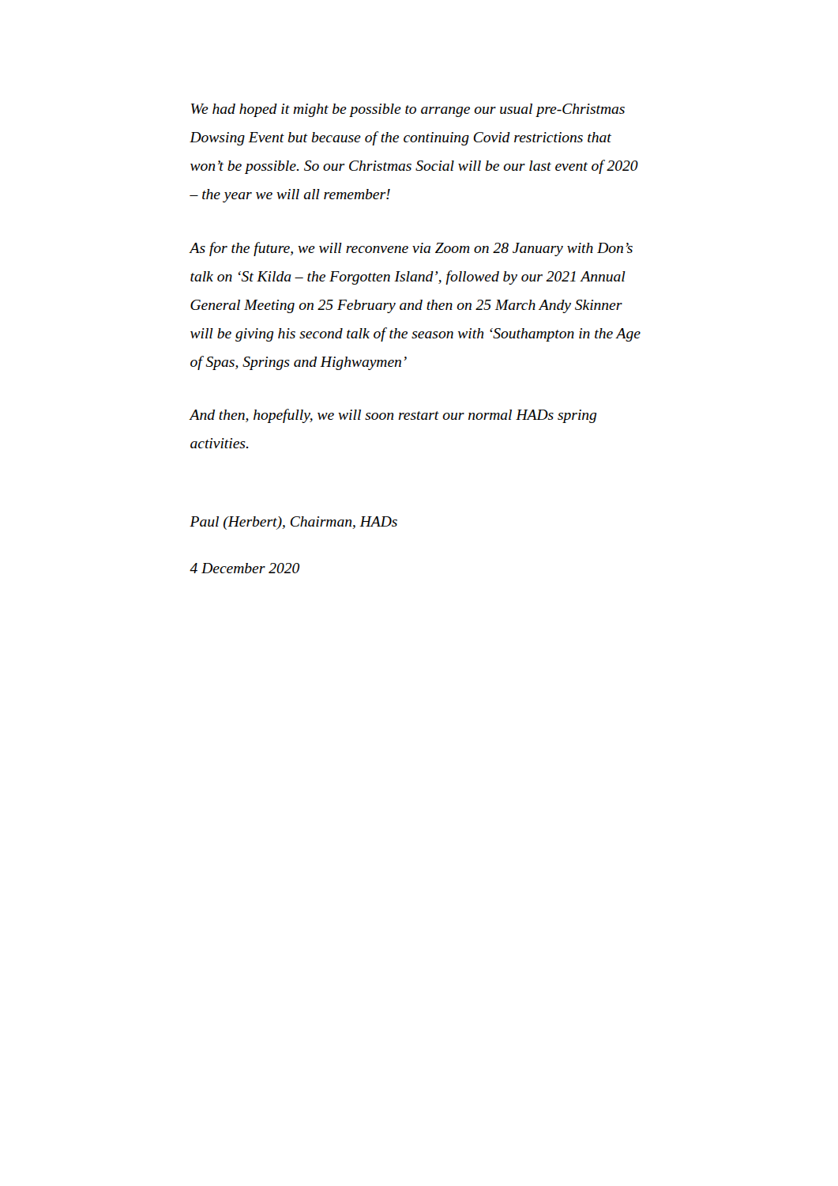We had hoped it might be possible to arrange our usual pre-Christmas Dowsing Event but because of the continuing Covid restrictions that won’t be possible. So our Christmas Social will be our last event of 2020 – the year we will all remember!
As for the future, we will reconvene via Zoom on 28 January with Don’s talk on ‘St Kilda – the Forgotten Island’, followed by our 2021 Annual General Meeting on 25 February and then on 25 March Andy Skinner will be giving his second talk of the season with ‘Southampton in the Age of Spas, Springs and Highwaymen’
And then, hopefully, we will soon restart our normal HADs spring activities.
Paul (Herbert), Chairman, HADs
4 December 2020